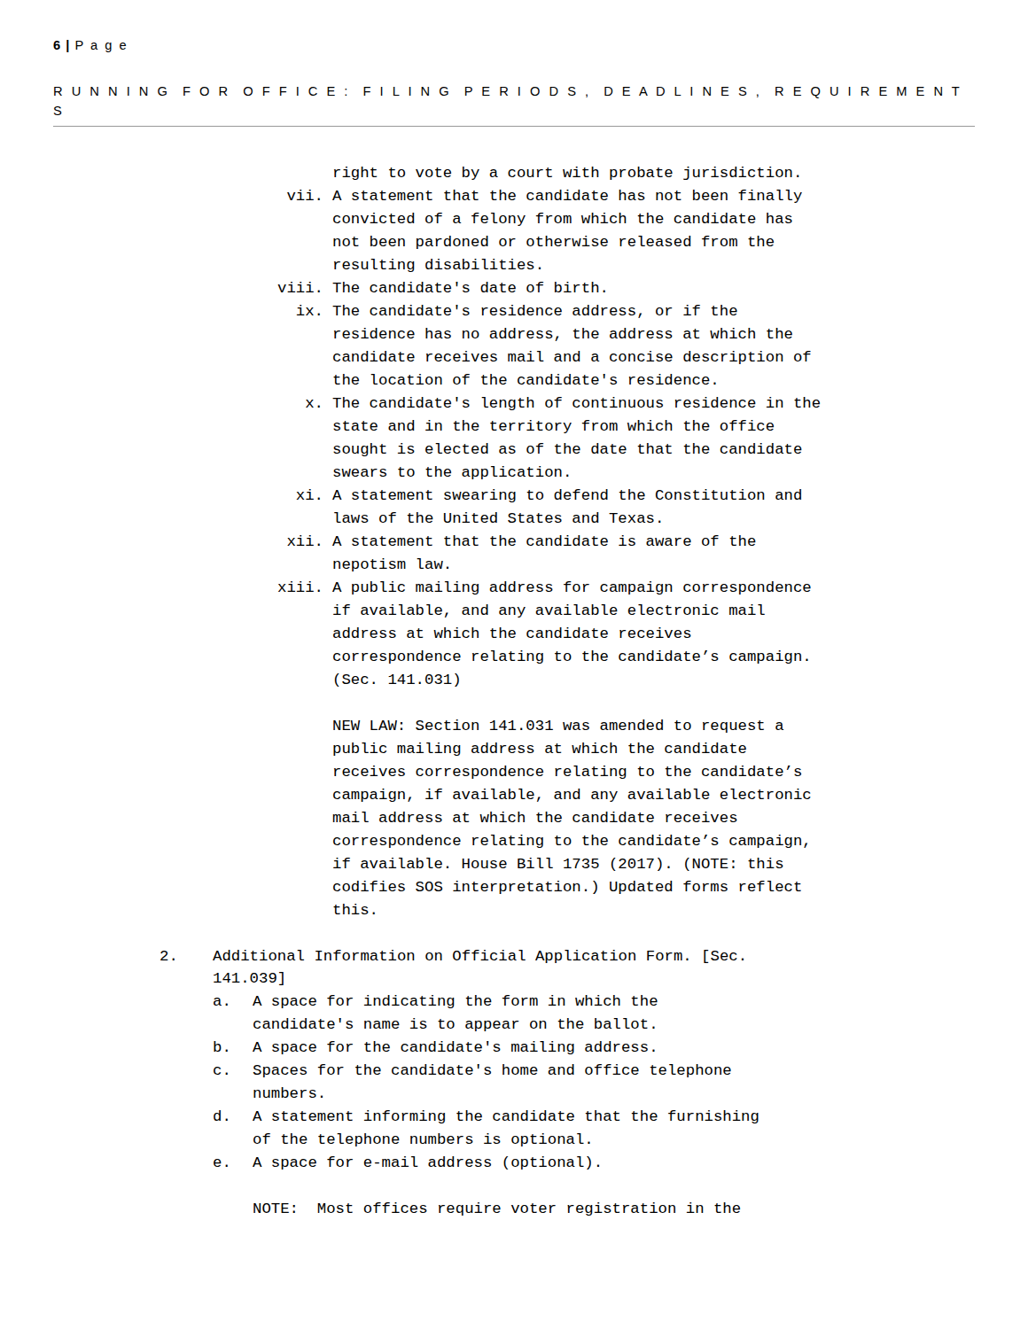6 | P a g e
R U N N I N G F O R O F F I C E : F I L I N G P E R I O D S , D E A D L I N E S , R E Q U I R E M E N T S
right to vote by a court with probate jurisdiction.
vii. A statement that the candidate has not been finally convicted of a felony from which the candidate has not been pardoned or otherwise released from the resulting disabilities.
viii. The candidate's date of birth.
ix. The candidate's residence address, or if the residence has no address, the address at which the candidate receives mail and a concise description of the location of the candidate's residence.
x. The candidate's length of continuous residence in the state and in the territory from which the office sought is elected as of the date that the candidate swears to the application.
xi. A statement swearing to defend the Constitution and laws of the United States and Texas.
xii. A statement that the candidate is aware of the nepotism law.
xiii. A public mailing address for campaign correspondence if available, and any available electronic mail address at which the candidate receives correspondence relating to the candidate’s campaign. (Sec. 141.031)
NEW LAW: Section 141.031 was amended to request a public mailing address at which the candidate receives correspondence relating to the candidate’s campaign, if available, and any available electronic mail address at which the candidate receives correspondence relating to the candidate’s campaign, if available. House Bill 1735 (2017). (NOTE: this codifies SOS interpretation.) Updated forms reflect this.
2. Additional Information on Official Application Form. [Sec. 141.039]
a. A space for indicating the form in which the candidate's name is to appear on the ballot.
b. A space for the candidate's mailing address.
c. Spaces for the candidate's home and office telephone numbers.
d. A statement informing the candidate that the furnishing of the telephone numbers is optional.
e. A space for e-mail address (optional).
NOTE: Most offices require voter registration in the